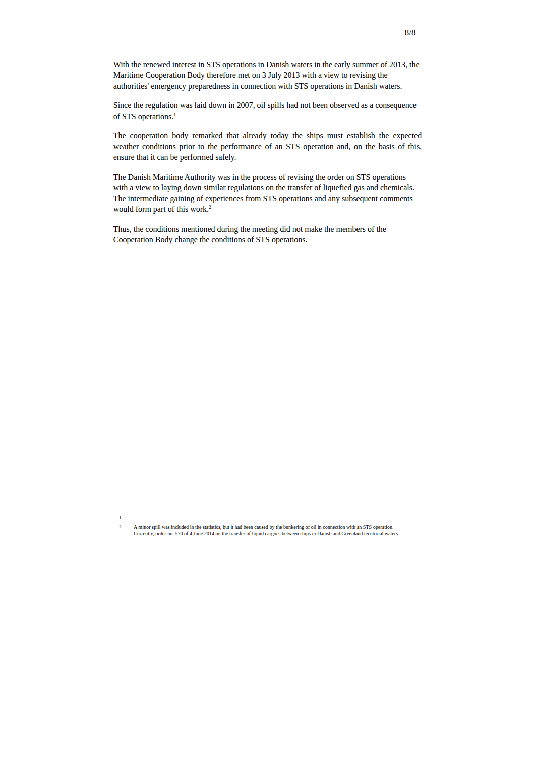8/8
With the renewed interest in STS operations in Danish waters in the early summer of 2013, the Maritime Cooperation Body therefore met on 3 July 2013 with a view to revising the authorities' emergency preparedness in connection with STS operations in Danish waters.
Since the regulation was laid down in 2007, oil spills had not been observed as a consequence of STS operations.1
The cooperation body remarked that already today the ships must establish the expected weather conditions prior to the performance of an STS operation and, on the basis of this, ensure that it can be performed safely.
The Danish Maritime Authority was in the process of revising the order on STS operations with a view to laying down similar regulations on the transfer of liquefied gas and chemicals. The intermediate gaining of experiences from STS operations and any subsequent comments would form part of this work.2
Thus, the conditions mentioned during the meeting did not make the members of the Cooperation Body change the conditions of STS operations.
1
2
A minor spill was included in the statistics, but it had been caused by the bunkering of oil in connection with an STS operation.
Currently, order no. 570 of 4 June 2014 on the transfer of liquid cargoes between ships in Danish and Greenland territorial waters.